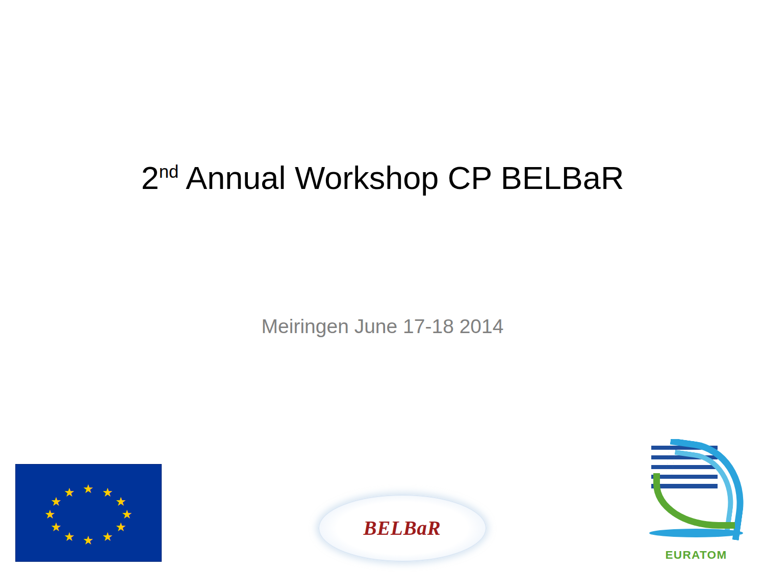2nd Annual Workshop CP BELBaR
Meiringen June 17-18 2014
★
★
★
★
★
★
★
★
★
★
★
★
BELBaR
EURATOM